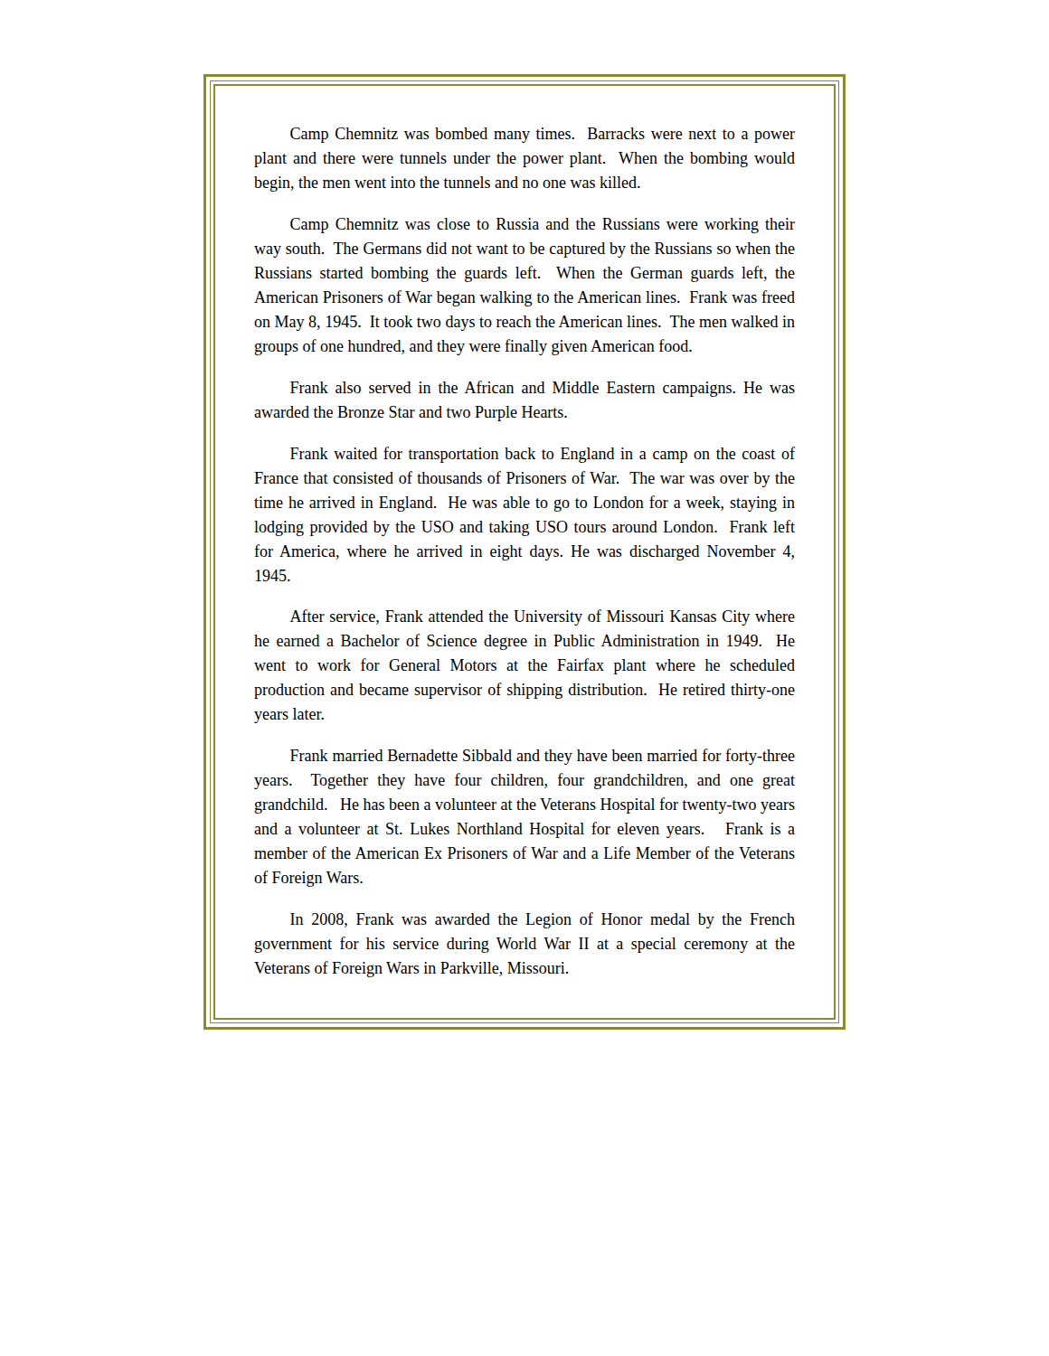Camp Chemnitz was bombed many times. Barracks were next to a power plant and there were tunnels under the power plant. When the bombing would begin, the men went into the tunnels and no one was killed.
Camp Chemnitz was close to Russia and the Russians were working their way south. The Germans did not want to be captured by the Russians so when the Russians started bombing the guards left. When the German guards left, the American Prisoners of War began walking to the American lines. Frank was freed on May 8, 1945. It took two days to reach the American lines. The men walked in groups of one hundred, and they were finally given American food.
Frank also served in the African and Middle Eastern campaigns. He was awarded the Bronze Star and two Purple Hearts.
Frank waited for transportation back to England in a camp on the coast of France that consisted of thousands of Prisoners of War. The war was over by the time he arrived in England. He was able to go to London for a week, staying in lodging provided by the USO and taking USO tours around London. Frank left for America, where he arrived in eight days. He was discharged November 4, 1945.
After service, Frank attended the University of Missouri Kansas City where he earned a Bachelor of Science degree in Public Administration in 1949. He went to work for General Motors at the Fairfax plant where he scheduled production and became supervisor of shipping distribution. He retired thirty-one years later.
Frank married Bernadette Sibbald and they have been married for forty-three years. Together they have four children, four grandchildren, and one great grandchild. He has been a volunteer at the Veterans Hospital for twenty-two years and a volunteer at St. Lukes Northland Hospital for eleven years. Frank is a member of the American Ex Prisoners of War and a Life Member of the Veterans of Foreign Wars.
In 2008, Frank was awarded the Legion of Honor medal by the French government for his service during World War II at a special ceremony at the Veterans of Foreign Wars in Parkville, Missouri.